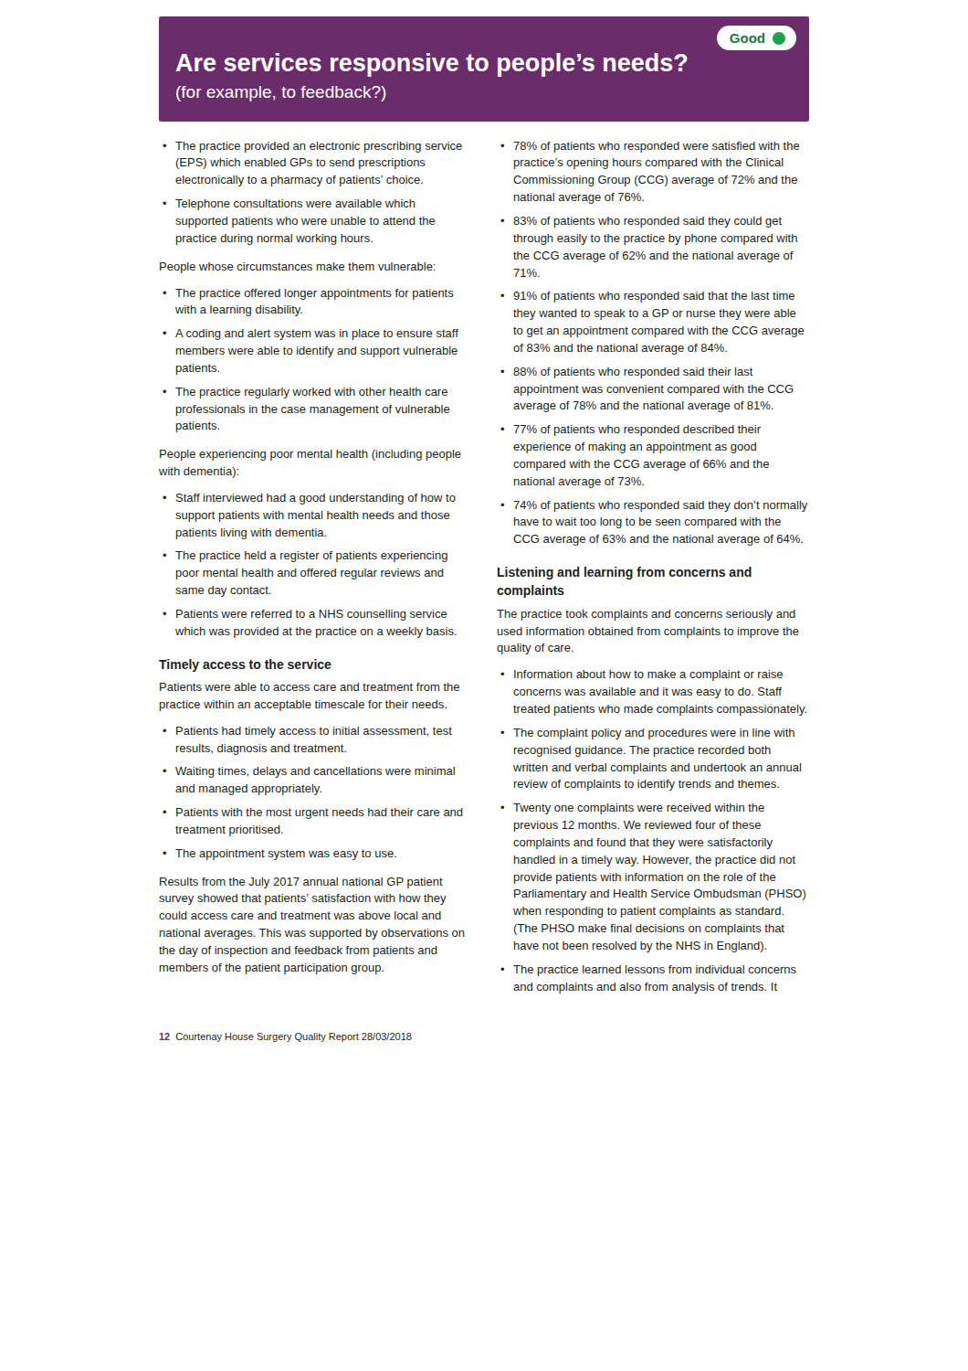Good
Are services responsive to people’s needs?
(for example, to feedback?)
The practice provided an electronic prescribing service (EPS) which enabled GPs to send prescriptions electronically to a pharmacy of patients’ choice.
Telephone consultations were available which supported patients who were unable to attend the practice during normal working hours.
People whose circumstances make them vulnerable:
The practice offered longer appointments for patients with a learning disability.
A coding and alert system was in place to ensure staff members were able to identify and support vulnerable patients.
The practice regularly worked with other health care professionals in the case management of vulnerable patients.
People experiencing poor mental health (including people with dementia):
Staff interviewed had a good understanding of how to support patients with mental health needs and those patients living with dementia.
The practice held a register of patients experiencing poor mental health and offered regular reviews and same day contact.
Patients were referred to a NHS counselling service which was provided at the practice on a weekly basis.
Timely access to the service
Patients were able to access care and treatment from the practice within an acceptable timescale for their needs.
Patients had timely access to initial assessment, test results, diagnosis and treatment.
Waiting times, delays and cancellations were minimal and managed appropriately.
Patients with the most urgent needs had their care and treatment prioritised.
The appointment system was easy to use.
Results from the July 2017 annual national GP patient survey showed that patients’ satisfaction with how they could access care and treatment was above local and national averages. This was supported by observations on the day of inspection and feedback from patients and members of the patient participation group.
78% of patients who responded were satisfied with the practice’s opening hours compared with the Clinical Commissioning Group (CCG) average of 72% and the national average of 76%.
83% of patients who responded said they could get through easily to the practice by phone compared with the CCG average of 62% and the national average of 71%.
91% of patients who responded said that the last time they wanted to speak to a GP or nurse they were able to get an appointment compared with the CCG average of 83% and the national average of 84%.
88% of patients who responded said their last appointment was convenient compared with the CCG average of 78% and the national average of 81%.
77% of patients who responded described their experience of making an appointment as good compared with the CCG average of 66% and the national average of 73%.
74% of patients who responded said they don’t normally have to wait too long to be seen compared with the CCG average of 63% and the national average of 64%.
Listening and learning from concerns and complaints
The practice took complaints and concerns seriously and used information obtained from complaints to improve the quality of care.
Information about how to make a complaint or raise concerns was available and it was easy to do. Staff treated patients who made complaints compassionately.
The complaint policy and procedures were in line with recognised guidance. The practice recorded both written and verbal complaints and undertook an annual review of complaints to identify trends and themes.
Twenty one complaints were received within the previous 12 months. We reviewed four of these complaints and found that they were satisfactorily handled in a timely way. However, the practice did not provide patients with information on the role of the Parliamentary and Health Service Ombudsman (PHSO) when responding to patient complaints as standard. (The PHSO make final decisions on complaints that have not been resolved by the NHS in England).
The practice learned lessons from individual concerns and complaints and also from analysis of trends. It
12 Courtenay House Surgery Quality Report 28/03/2018